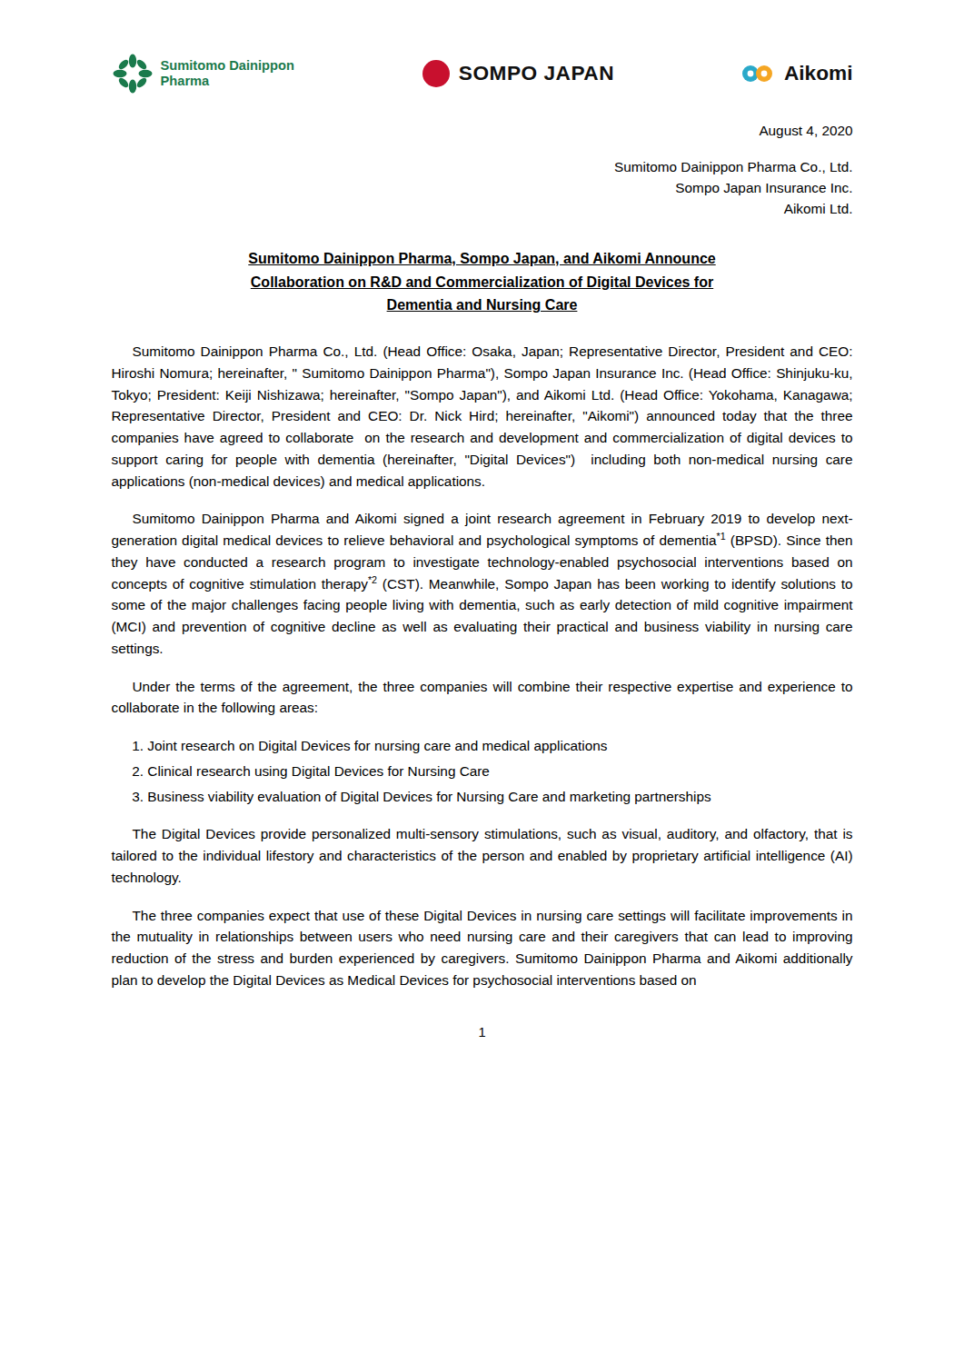Sumitomo Dainippon
Pharma
SOMPO JAPAN
Aikomi
August 4, 2020
Sumitomo Dainippon Pharma Co., Ltd.
Sompo Japan Insurance Inc.
Aikomi Ltd.
Sumitomo Dainippon Pharma, Sompo Japan, and Aikomi Announce
Collaboration on R&D and Commercialization of Digital Devices for
Dementia and Nursing Care
Sumitomo Dainippon Pharma Co., Ltd. (Head Office: Osaka, Japan; Representative Director, President and CEO: Hiroshi Nomura; hereinafter, " Sumitomo Dainippon Pharma"), Sompo Japan Insurance Inc. (Head Office: Shinjuku-ku, Tokyo; President: Keiji Nishizawa; hereinafter, "Sompo Japan"), and Aikomi Ltd. (Head Office: Yokohama, Kanagawa; Representative Director, President and CEO: Dr. Nick Hird; hereinafter, "Aikomi") announced today that the three companies have agreed to collaborate on the research and development and commercialization of digital devices to support caring for people with dementia (hereinafter, "Digital Devices") including both non-medical nursing care applications (non-medical devices) and medical applications.
Sumitomo Dainippon Pharma and Aikomi signed a joint research agreement in February 2019 to develop next-generation digital medical devices to relieve behavioral and psychological symptoms of dementia*1 (BPSD). Since then they have conducted a research program to investigate technology-enabled psychosocial interventions based on concepts of cognitive stimulation therapy*2 (CST). Meanwhile, Sompo Japan has been working to identify solutions to some of the major challenges facing people living with dementia, such as early detection of mild cognitive impairment (MCI) and prevention of cognitive decline as well as evaluating their practical and business viability in nursing care settings.
Under the terms of the agreement, the three companies will combine their respective expertise and experience to collaborate in the following areas:
Joint research on Digital Devices for nursing care and medical applications
Clinical research using Digital Devices for Nursing Care
Business viability evaluation of Digital Devices for Nursing Care and marketing partnerships
The Digital Devices provide personalized multi-sensory stimulations, such as visual, auditory, and olfactory, that is tailored to the individual lifestory and characteristics of the person and enabled by proprietary artificial intelligence (AI) technology.
The three companies expect that use of these Digital Devices in nursing care settings will facilitate improvements in the mutuality in relationships between users who need nursing care and their caregivers that can lead to improving reduction of the stress and burden experienced by caregivers. Sumitomo Dainippon Pharma and Aikomi additionally plan to develop the Digital Devices as Medical Devices for psychosocial interventions based on
1